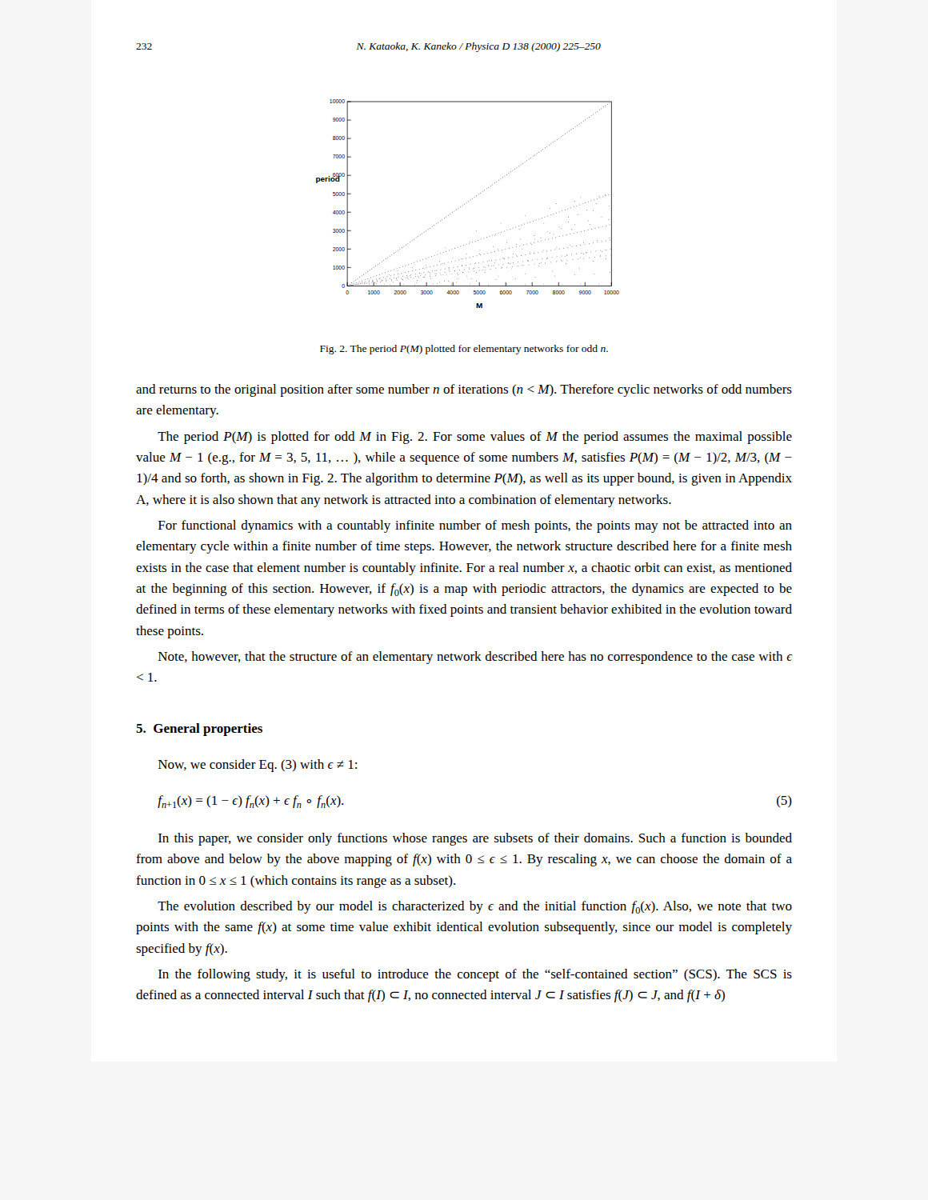232 N. Kataoka, K. Kaneko / Physica D 138 (2000) 225–250
0 1000 2000 3000 4000 5000 6000 7000 8000 9000 10000 0 1000 2000 3000 4000 5000 6000 7000 8000 9000 10000 period M
Fig. 2. The period P(M) plotted for elementary networks for odd n.
and returns to the original position after some number n of iterations (n < M). Therefore cyclic networks of odd numbers are elementary.
The period P(M) is plotted for odd M in Fig. 2. For some values of M the period assumes the maximal possible value M − 1 (e.g., for M = 3, 5, 11, … ), while a sequence of some numbers M, satisfies P(M) = (M − 1)/2, M/3, (M − 1)/4 and so forth, as shown in Fig. 2. The algorithm to determine P(M), as well as its upper bound, is given in Appendix A, where it is also shown that any network is attracted into a combination of elementary networks.
For functional dynamics with a countably infinite number of mesh points, the points may not be attracted into an elementary cycle within a finite number of time steps. However, the network structure described here for a finite mesh exists in the case that element number is countably infinite. For a real number x, a chaotic orbit can exist, as mentioned at the beginning of this section. However, if f0(x) is a map with periodic attractors, the dynamics are expected to be defined in terms of these elementary networks with fixed points and transient behavior exhibited in the evolution toward these points.
Note, however, that the structure of an elementary network described here has no correspondence to the case with ϵ < 1.
5. General properties
Now, we consider Eq. (3) with ϵ ≠ 1:
fn+1(x) = (1 − ϵ) fn(x) + ϵ fn ∘ fn(x). (5)
In this paper, we consider only functions whose ranges are subsets of their domains. Such a function is bounded from above and below by the above mapping of f(x) with 0 ≤ ϵ ≤ 1. By rescaling x, we can choose the domain of a function in 0 ≤ x ≤ 1 (which contains its range as a subset).
The evolution described by our model is characterized by ϵ and the initial function f0(x). Also, we note that two points with the same f(x) at some time value exhibit identical evolution subsequently, since our model is completely specified by f(x).
In the following study, it is useful to introduce the concept of the “self-contained section” (SCS). The SCS is defined as a connected interval I such that f(I) ⊂ I, no connected interval J ⊂ I satisfies f(J) ⊂ J, and f(I + δ)